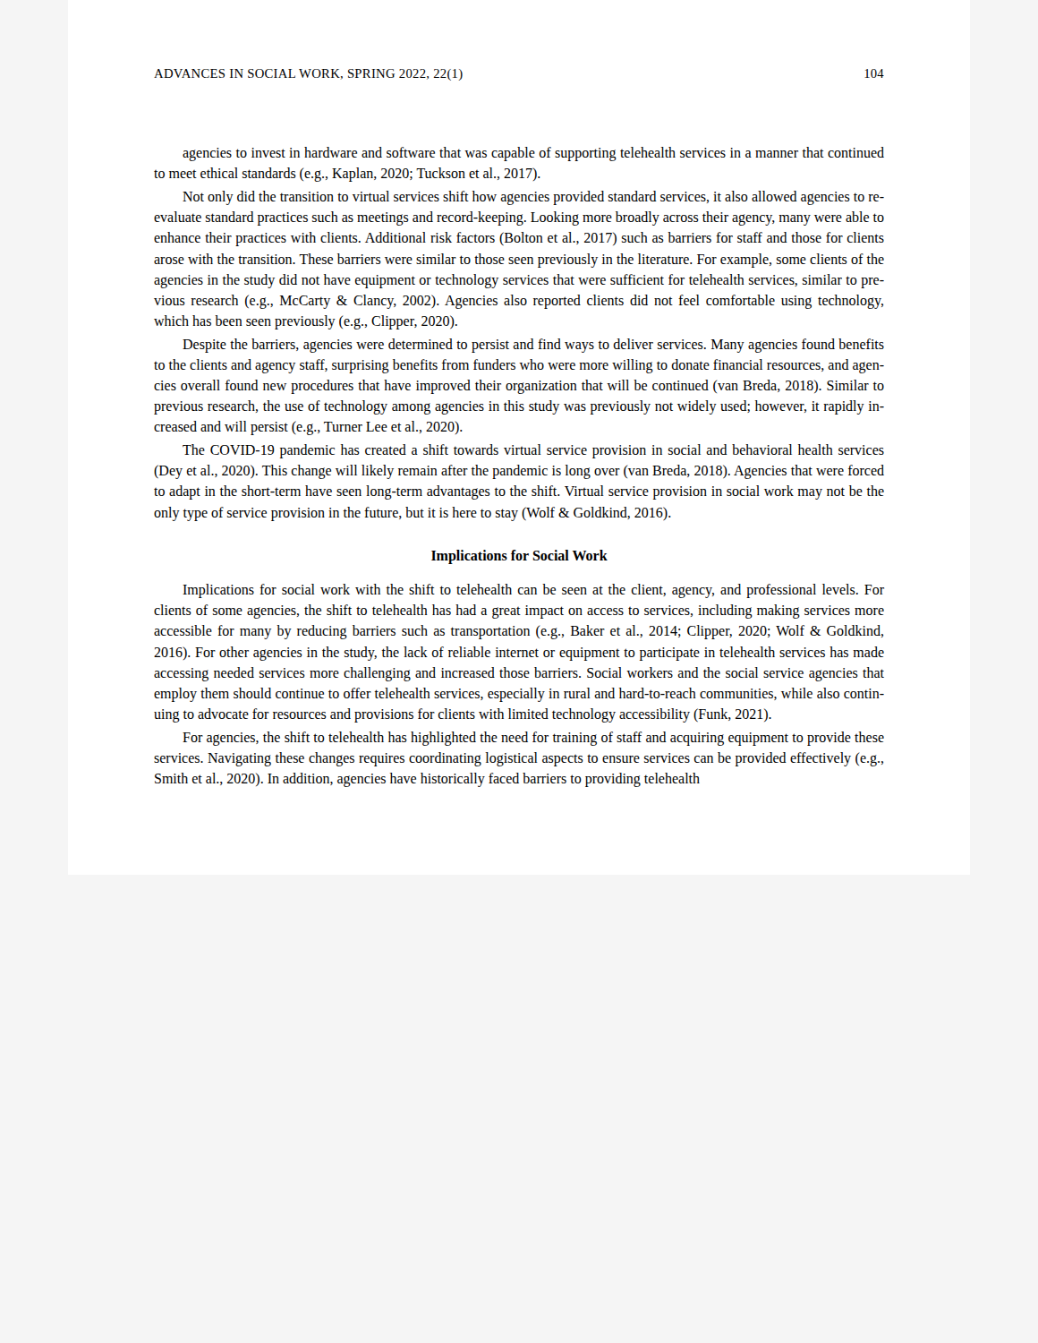Advances in Social Work, Spring 2022, 22(1) 104
agencies to invest in hardware and software that was capable of supporting telehealth services in a manner that continued to meet ethical standards (e.g., Kaplan, 2020; Tuckson et al., 2017).
Not only did the transition to virtual services shift how agencies provided standard services, it also allowed agencies to re-evaluate standard practices such as meetings and record-keeping. Looking more broadly across their agency, many were able to enhance their practices with clients. Additional risk factors (Bolton et al., 2017) such as barriers for staff and those for clients arose with the transition. These barriers were similar to those seen previously in the literature. For example, some clients of the agencies in the study did not have equipment or technology services that were sufficient for telehealth services, similar to previous research (e.g., McCarty & Clancy, 2002). Agencies also reported clients did not feel comfortable using technology, which has been seen previously (e.g., Clipper, 2020).
Despite the barriers, agencies were determined to persist and find ways to deliver services. Many agencies found benefits to the clients and agency staff, surprising benefits from funders who were more willing to donate financial resources, and agencies overall found new procedures that have improved their organization that will be continued (van Breda, 2018). Similar to previous research, the use of technology among agencies in this study was previously not widely used; however, it rapidly increased and will persist (e.g., Turner Lee et al., 2020).
The COVID-19 pandemic has created a shift towards virtual service provision in social and behavioral health services (Dey et al., 2020). This change will likely remain after the pandemic is long over (van Breda, 2018). Agencies that were forced to adapt in the short-term have seen long-term advantages to the shift. Virtual service provision in social work may not be the only type of service provision in the future, but it is here to stay (Wolf & Goldkind, 2016).
Implications for Social Work
Implications for social work with the shift to telehealth can be seen at the client, agency, and professional levels. For clients of some agencies, the shift to telehealth has had a great impact on access to services, including making services more accessible for many by reducing barriers such as transportation (e.g., Baker et al., 2014; Clipper, 2020; Wolf & Goldkind, 2016). For other agencies in the study, the lack of reliable internet or equipment to participate in telehealth services has made accessing needed services more challenging and increased those barriers. Social workers and the social service agencies that employ them should continue to offer telehealth services, especially in rural and hard-to-reach communities, while also continuing to advocate for resources and provisions for clients with limited technology accessibility (Funk, 2021).
For agencies, the shift to telehealth has highlighted the need for training of staff and acquiring equipment to provide these services. Navigating these changes requires coordinating logistical aspects to ensure services can be provided effectively (e.g., Smith et al., 2020). In addition, agencies have historically faced barriers to providing telehealth